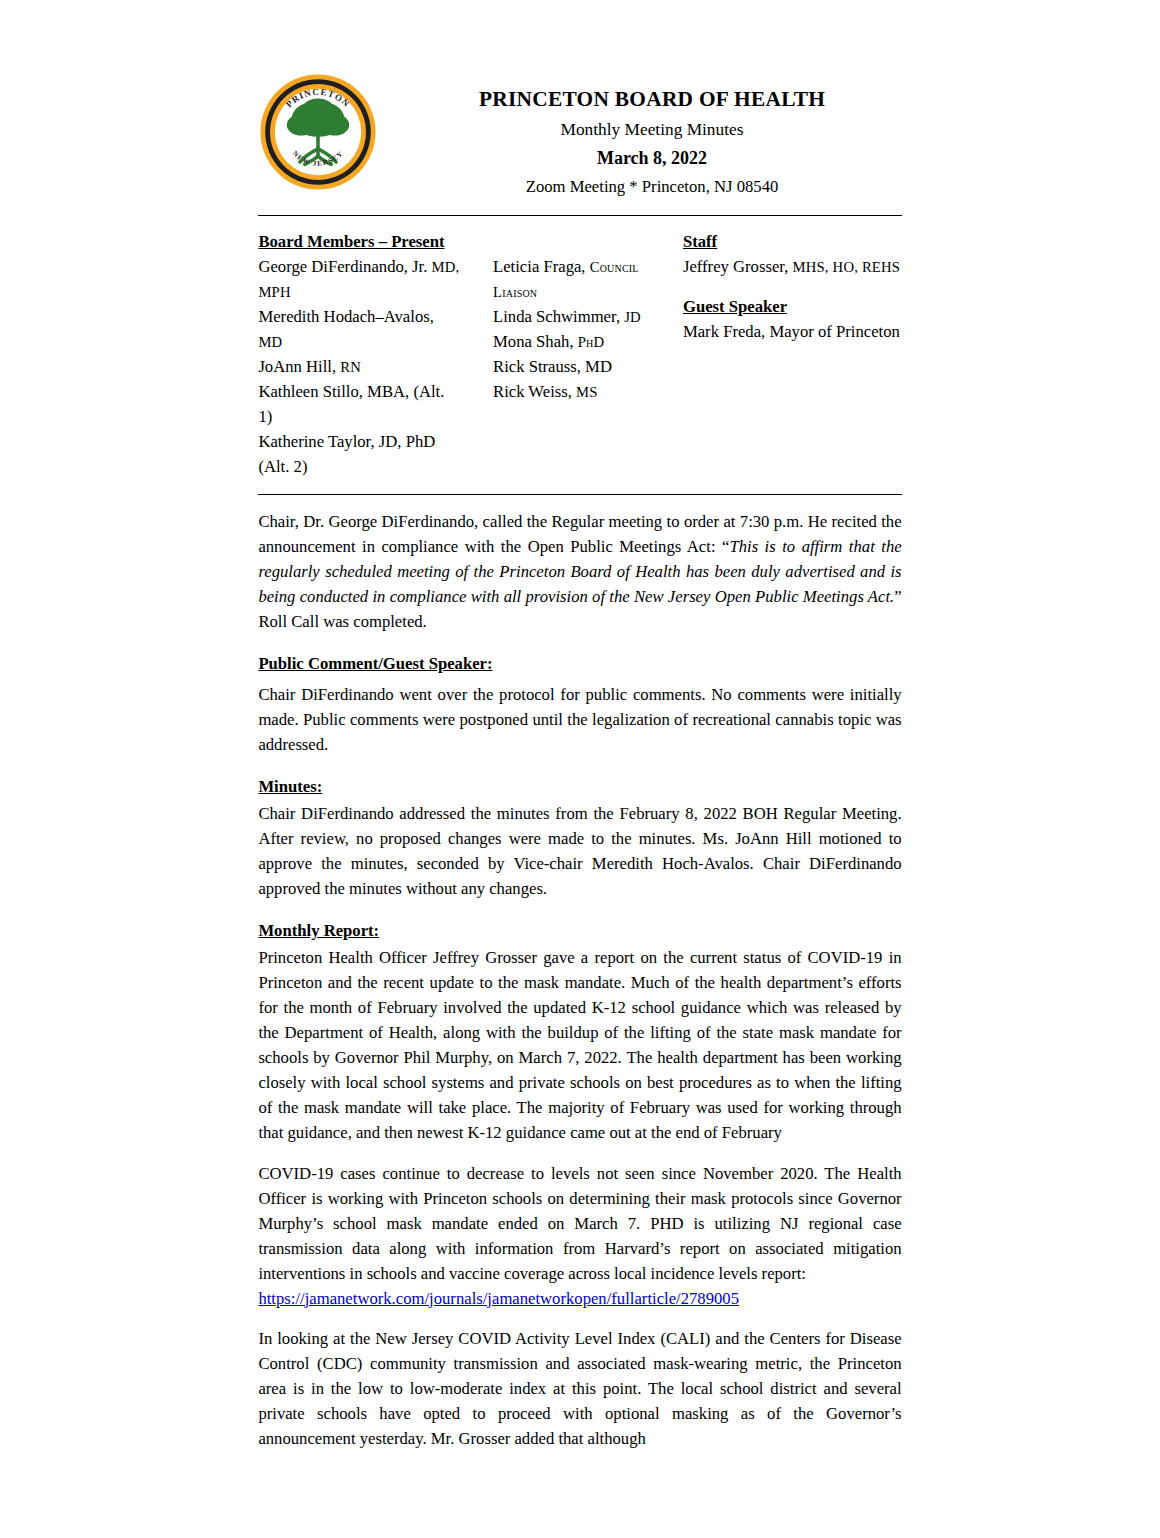PRINCETON NEW JERSEY
PRINCETON BOARD OF HEALTH
Monthly Meeting Minutes
March 8, 2022
Zoom Meeting * Princeton, NJ 08540
Board Members – Present
George DiFerdinando, Jr. MD, MPH
Meredith Hodach–Avalos, MD
JoAnn Hill, RN
Kathleen Stillo, MBA, (Alt. 1)
Katherine Taylor, JD, PhD (Alt. 2)
Leticia Fraga, Council Liaison
Linda Schwimmer, JD
Mona Shah, PhD
Rick Strauss, MD
Rick Weiss, MS
Staff
Jeffrey Grosser, MHS, HO, REHS
Guest Speaker
Mark Freda, Mayor of Princeton
Chair, Dr. George DiFerdinando, called the Regular meeting to order at 7:30 p.m. He recited the announcement in compliance with the Open Public Meetings Act: “This is to affirm that the regularly scheduled meeting of the Princeton Board of Health has been duly advertised and is being conducted in compliance with all provision of the New Jersey Open Public Meetings Act.” Roll Call was completed.
Public Comment/Guest Speaker:
Chair DiFerdinando went over the protocol for public comments. No comments were initially made. Public comments were postponed until the legalization of recreational cannabis topic was addressed.
Minutes:
Chair DiFerdinando addressed the minutes from the February 8, 2022 BOH Regular Meeting. After review, no proposed changes were made to the minutes. Ms. JoAnn Hill motioned to approve the minutes, seconded by Vice-chair Meredith Hoch-Avalos. Chair DiFerdinando approved the minutes without any changes.
Monthly Report:
Princeton Health Officer Jeffrey Grosser gave a report on the current status of COVID-19 in Princeton and the recent update to the mask mandate. Much of the health department’s efforts for the month of February involved the updated K-12 school guidance which was released by the Department of Health, along with the buildup of the lifting of the state mask mandate for schools by Governor Phil Murphy, on March 7, 2022. The health department has been working closely with local school systems and private schools on best procedures as to when the lifting of the mask mandate will take place. The majority of February was used for working through that guidance, and then newest K-12 guidance came out at the end of February
COVID-19 cases continue to decrease to levels not seen since November 2020. The Health Officer is working with Princeton schools on determining their mask protocols since Governor Murphy’s school mask mandate ended on March 7. PHD is utilizing NJ regional case transmission data along with information from Harvard’s report on associated mitigation interventions in schools and vaccine coverage across local incidence levels report:
https://jamanetwork.com/journals/jamanetworkopen/fullarticle/2789005
In looking at the New Jersey COVID Activity Level Index (CALI) and the Centers for Disease Control (CDC) community transmission and associated mask-wearing metric, the Princeton area is in the low to low-moderate index at this point. The local school district and several private schools have opted to proceed with optional masking as of the Governor’s announcement yesterday. Mr. Grosser added that although